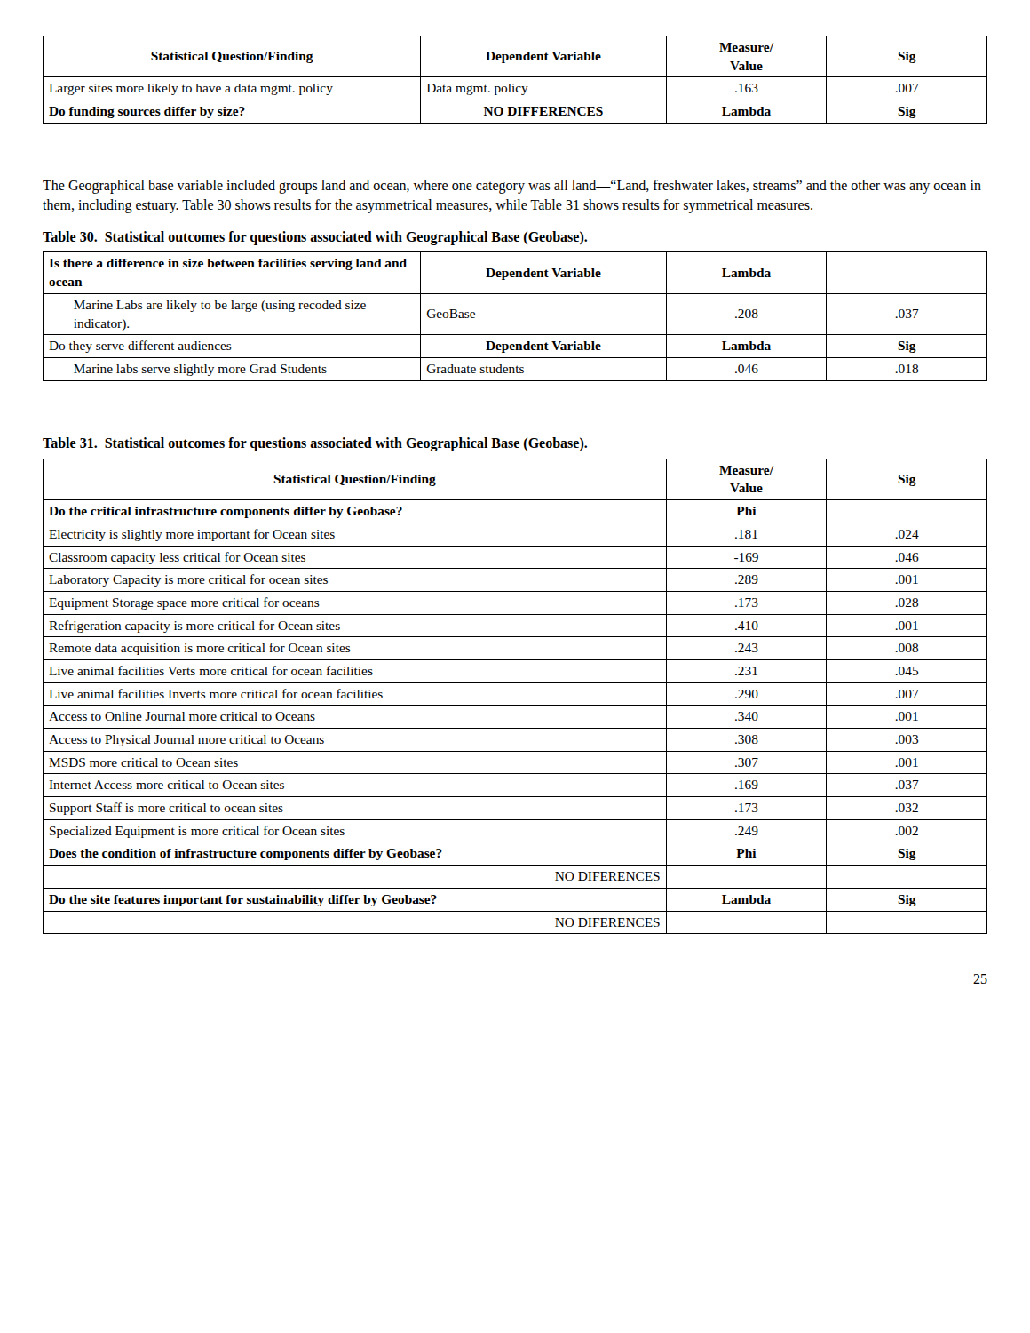| Statistical Question/Finding | Dependent Variable | Measure/ Value | Sig |
| --- | --- | --- | --- |
| Larger sites more likely to have a data mgmt. policy | Data mgmt. policy | .163 | .007 |
| Do funding sources differ by size? | NO DIFFERENCES | Lambda | Sig |
The Geographical base variable included groups land and ocean, where one category was all land—“Land, freshwater lakes, streams” and the other was any ocean in them, including estuary. Table 30 shows results for the asymmetrical measures, while Table 31 shows results for symmetrical measures.
Table 30. Statistical outcomes for questions associated with Geographical Base (Geobase).
| Is there a difference in size between facilities serving land and ocean | Dependent Variable | Lambda | |
| Marine Labs are likely to be large (using recoded size indicator). | GeoBase | .208 | .037 |
| Do they serve different audiences | Dependent Variable | Lambda | Sig |
| Marine labs serve slightly more Grad Students | Graduate students | .046 | .018 |
Table 31. Statistical outcomes for questions associated with Geographical Base (Geobase).
| Statistical Question/Finding | Measure/ Value | Sig |
| --- | --- | --- |
| Do the critical infrastructure components differ by Geobase? | Phi | |
| Electricity is slightly more important for Ocean sites | .181 | .024 |
| Classroom capacity less critical for Ocean sites | -169 | .046 |
| Laboratory Capacity is more critical for ocean sites | .289 | .001 |
| Equipment Storage space more critical for oceans | .173 | .028 |
| Refrigeration capacity is more critical for Ocean sites | .410 | .001 |
| Remote data acquisition is more critical for Ocean sites | .243 | .008 |
| Live animal facilities Verts more critical for ocean facilities | .231 | .045 |
| Live animal facilities Inverts more critical for ocean facilities | .290 | .007 |
| Access to Online Journal more critical to Oceans | .340 | .001 |
| Access to Physical Journal more critical to Oceans | .308 | .003 |
| MSDS more critical to Ocean sites | .307 | .001 |
| Internet Access more critical to Ocean sites | .169 | .037 |
| Support Staff is more critical to ocean sites | .173 | .032 |
| Specialized Equipment is more critical for Ocean sites | .249 | .002 |
| Does the condition of infrastructure components differ by Geobase? | Phi | Sig |
| NO DIFERENCES | | |
| Do the site features important for sustainability differ by Geobase? | Lambda | Sig |
| NO DIFERENCES | | |
25